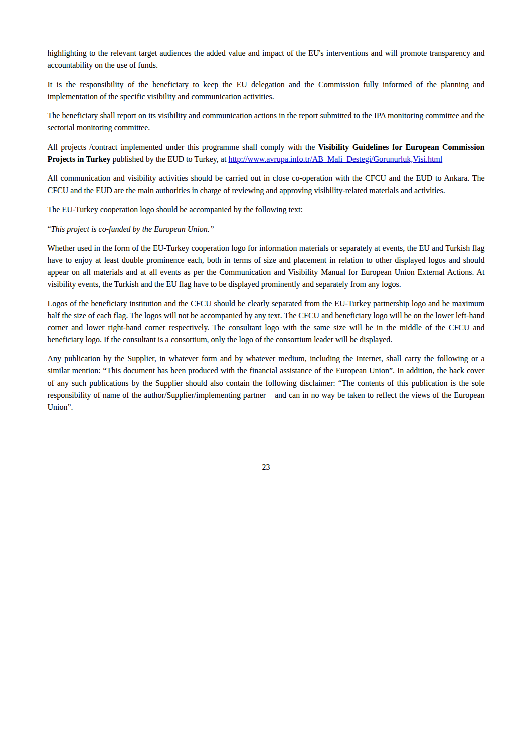highlighting to the relevant target audiences the added value and impact of the EU's interventions and will promote transparency and accountability on the use of funds.
It is the responsibility of the beneficiary to keep the EU delegation and the Commission fully informed of the planning and implementation of the specific visibility and communication activities.
The beneficiary shall report on its visibility and communication actions in the report submitted to the IPA monitoring committee and the sectorial monitoring committee.
All projects /contract implemented under this programme shall comply with the Visibility Guidelines for European Commission Projects in Turkey published by the EUD to Turkey, at http://www.avrupa.info.tr/AB_Mali_Destegi/Gorunurluk,Visi.html
All communication and visibility activities should be carried out in close co-operation with the CFCU and the EUD to Ankara. The CFCU and the EUD are the main authorities in charge of reviewing and approving visibility-related materials and activities.
The EU-Turkey cooperation logo should be accompanied by the following text:
“This project is co-funded by the European Union.”
Whether used in the form of the EU-Turkey cooperation logo for information materials or separately at events, the EU and Turkish flag have to enjoy at least double prominence each, both in terms of size and placement in relation to other displayed logos and should appear on all materials and at all events as per the Communication and Visibility Manual for European Union External Actions. At visibility events, the Turkish and the EU flag have to be displayed prominently and separately from any logos.
Logos of the beneficiary institution and the CFCU should be clearly separated from the EU-Turkey partnership logo and be maximum half the size of each flag. The logos will not be accompanied by any text. The CFCU and beneficiary logo will be on the lower left-hand corner and lower right-hand corner respectively. The consultant logo with the same size will be in the middle of the CFCU and beneficiary logo. If the consultant is a consortium, only the logo of the consortium leader will be displayed.
Any publication by the Supplier, in whatever form and by whatever medium, including the Internet, shall carry the following or a similar mention: “This document has been produced with the financial assistance of the European Union”. In addition, the back cover of any such publications by the Supplier should also contain the following disclaimer: “The contents of this publication is the sole responsibility of name of the author/Supplier/implementing partner – and can in no way be taken to reflect the views of the European Union”.
23